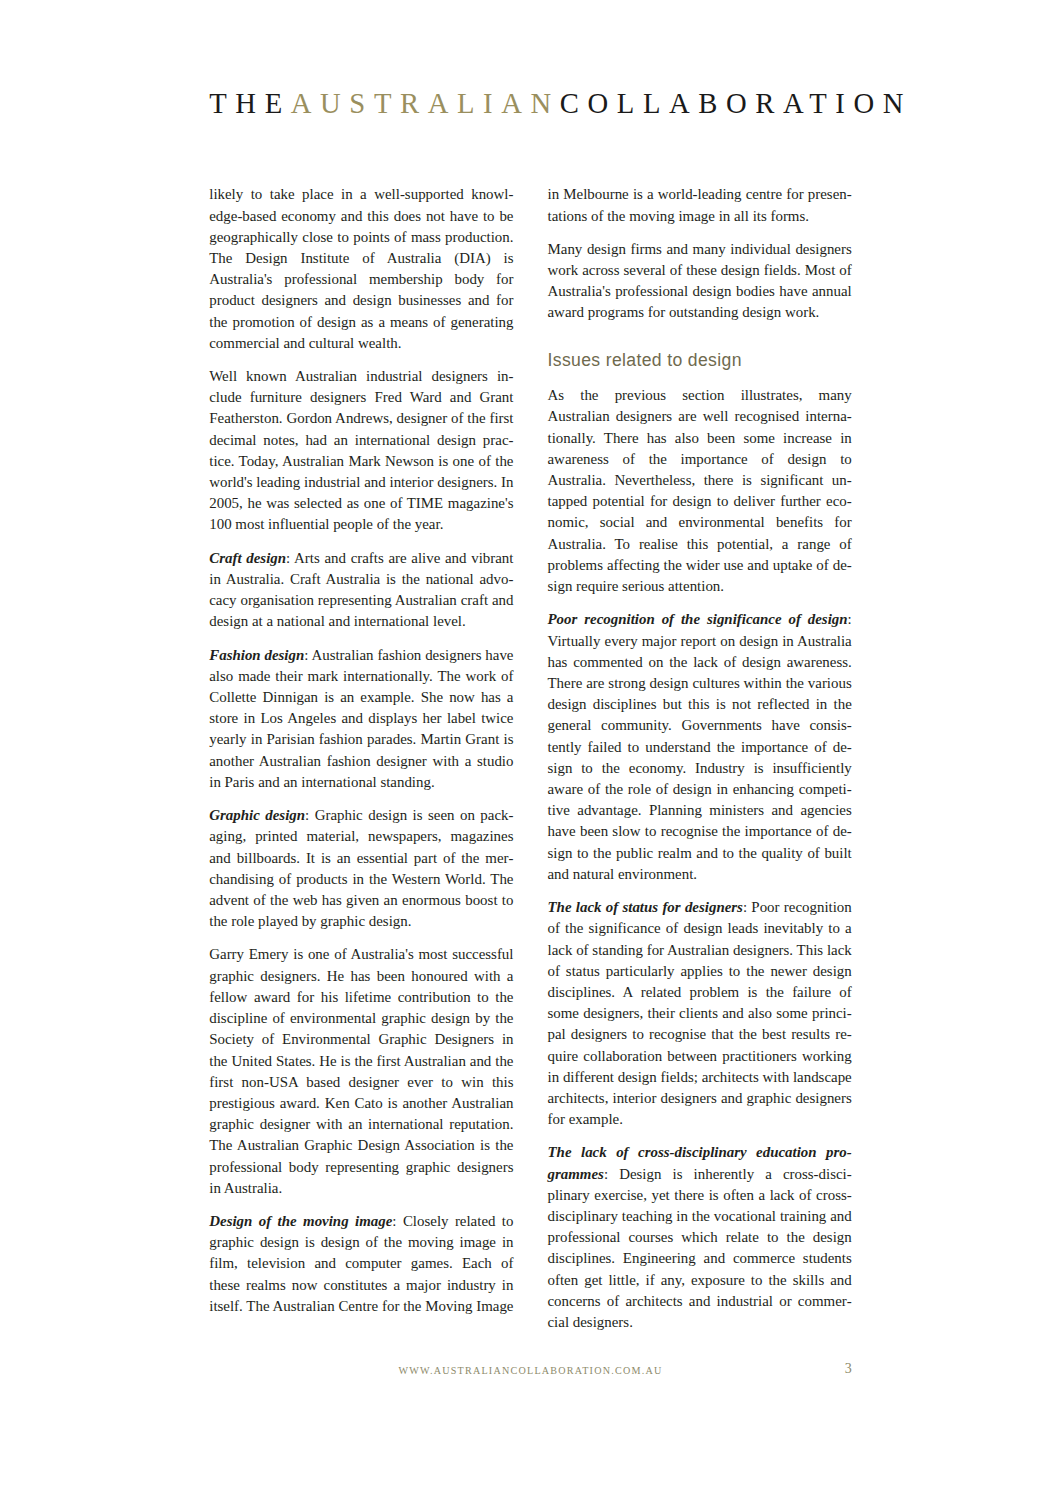THE AUSTRALIAN COLLABORATION
likely to take place in a well-supported knowledge-based economy and this does not have to be geographically close to points of mass production. The Design Institute of Australia (DIA) is Australia's professional membership body for product designers and design businesses and for the promotion of design as a means of generating commercial and cultural wealth.
Well known Australian industrial designers include furniture designers Fred Ward and Grant Featherston. Gordon Andrews, designer of the first decimal notes, had an international design practice. Today, Australian Mark Newson is one of the world's leading industrial and interior designers. In 2005, he was selected as one of TIME magazine's 100 most influential people of the year.
Craft design: Arts and crafts are alive and vibrant in Australia. Craft Australia is the national advocacy organisation representing Australian craft and design at a national and international level.
Fashion design: Australian fashion designers have also made their mark internationally. The work of Collette Dinnigan is an example. She now has a store in Los Angeles and displays her label twice yearly in Parisian fashion parades. Martin Grant is another Australian fashion designer with a studio in Paris and an international standing.
Graphic design: Graphic design is seen on packaging, printed material, newspapers, magazines and billboards. It is an essential part of the merchandising of products in the Western World. The advent of the web has given an enormous boost to the role played by graphic design.
Garry Emery is one of Australia's most successful graphic designers. He has been honoured with a fellow award for his lifetime contribution to the discipline of environmental graphic design by the Society of Environmental Graphic Designers in the United States. He is the first Australian and the first non-USA based designer ever to win this prestigious award. Ken Cato is another Australian graphic designer with an international reputation. The Australian Graphic Design Association is the professional body representing graphic designers in Australia.
Design of the moving image: Closely related to graphic design is design of the moving image in film, television and computer games. Each of these realms now constitutes a major industry in itself. The Australian Centre for the Moving Image in Melbourne is a world-leading centre for presentations of the moving image in all its forms.
Many design firms and many individual designers work across several of these design fields. Most of Australia's professional design bodies have annual award programs for outstanding design work.
Issues related to design
As the previous section illustrates, many Australian designers are well recognised internationally. There has also been some increase in awareness of the importance of design to Australia. Nevertheless, there is significant untapped potential for design to deliver further economic, social and environmental benefits for Australia. To realise this potential, a range of problems affecting the wider use and uptake of design require serious attention.
Poor recognition of the significance of design: Virtually every major report on design in Australia has commented on the lack of design awareness. There are strong design cultures within the various design disciplines but this is not reflected in the general community. Governments have consistently failed to understand the importance of design to the economy. Industry is insufficiently aware of the role of design in enhancing competitive advantage. Planning ministers and agencies have been slow to recognise the importance of design to the public realm and to the quality of built and natural environment.
The lack of status for designers: Poor recognition of the significance of design leads inevitably to a lack of standing for Australian designers. This lack of status particularly applies to the newer design disciplines. A related problem is the failure of some designers, their clients and also some principal designers to recognise that the best results require collaboration between practitioners working in different design fields; architects with landscape architects, interior designers and graphic designers for example.
The lack of cross-disciplinary education programmes: Design is inherently a cross-disciplinary exercise, yet there is often a lack of cross-disciplinary teaching in the vocational training and professional courses which relate to the design disciplines. Engineering and commerce students often get little, if any, exposure to the skills and concerns of architects and industrial or commercial designers.
www.australiancollaboration.com.au 3